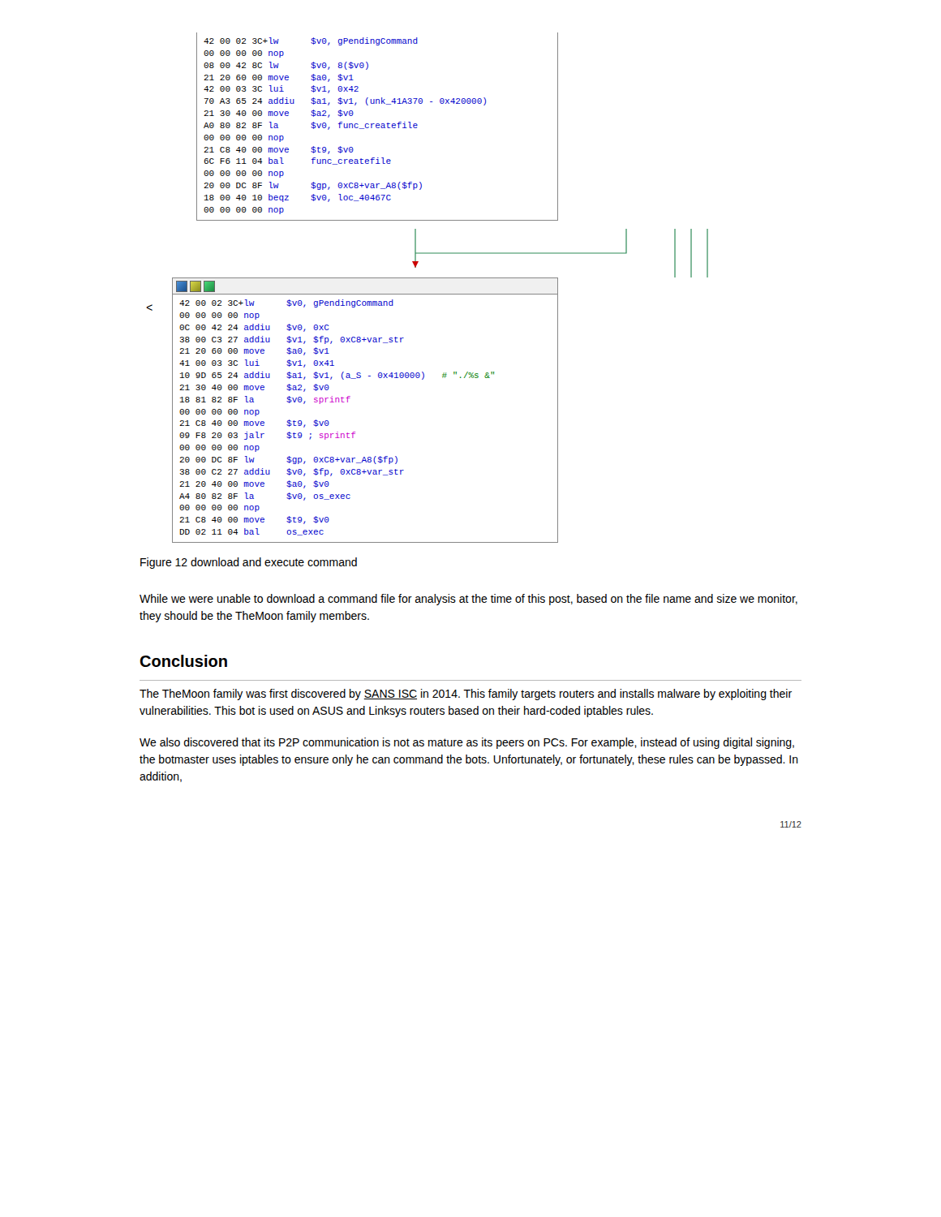42 00 02 3C+lw $v0, gPendingCommand 00 00 00 00 nop 08 00 42 8C lw $v0, 8($v0) 21 20 60 00 move $a0, $v1 42 00 03 3C lui $v1, 0x42 70 A3 65 24 addiu $a1, $v1, (unk_41A370 - 0x420000) 21 30 40 00 move $a2, $v0 A0 80 82 8F la $v0, func_createfile 00 00 00 00 nop 21 C8 40 00 move $t9, $v0 6C F6 11 04 bal func_createfile 00 00 00 00 nop 20 00 DC 8F lw $gp, 0xC8+var_A8($fp) 18 00 40 10 beqz $v0, loc_40467C 00 00 00 00 nop
<
42 00 02 3C+lw $v0, gPendingCommand 00 00 00 00 nop 0C 00 42 24 addiu $v0, 0xC 38 00 C3 27 addiu $v1, $fp, 0xC8+var_str 21 20 60 00 move $a0, $v1 41 00 03 3C lui $v1, 0x41 10 9D 65 24 addiu $a1, $v1, (a_S - 0x410000) # "./%s &" 21 30 40 00 move $a2, $v0 18 81 82 8F la $v0, sprintf 00 00 00 00 nop 21 C8 40 00 move $t9, $v0 09 F8 20 03 jalr $t9 ; sprintf 00 00 00 00 nop 20 00 DC 8F lw $gp, 0xC8+var_A8($fp) 38 00 C2 27 addiu $v0, $fp, 0xC8+var_str 21 20 40 00 move $a0, $v0 A4 80 82 8F la $v0, os_exec 00 00 00 00 nop 21 C8 40 00 move $t9, $v0 DD 02 11 04 bal os_exec
Figure 12 download and execute command
While we were unable to download a command file for analysis at the time of this post, based on the file name and size we monitor, they should be the TheMoon family members.
Conclusion
The TheMoon family was first discovered by SANS ISC in 2014. This family targets routers and installs malware by exploiting their vulnerabilities. This bot is used on ASUS and Linksys routers based on their hard-coded iptables rules.
We also discovered that its P2P communication is not as mature as its peers on PCs. For example, instead of using digital signing, the botmaster uses iptables to ensure only he can command the bots. Unfortunately, or fortunately, these rules can be bypassed. In addition,
11/12